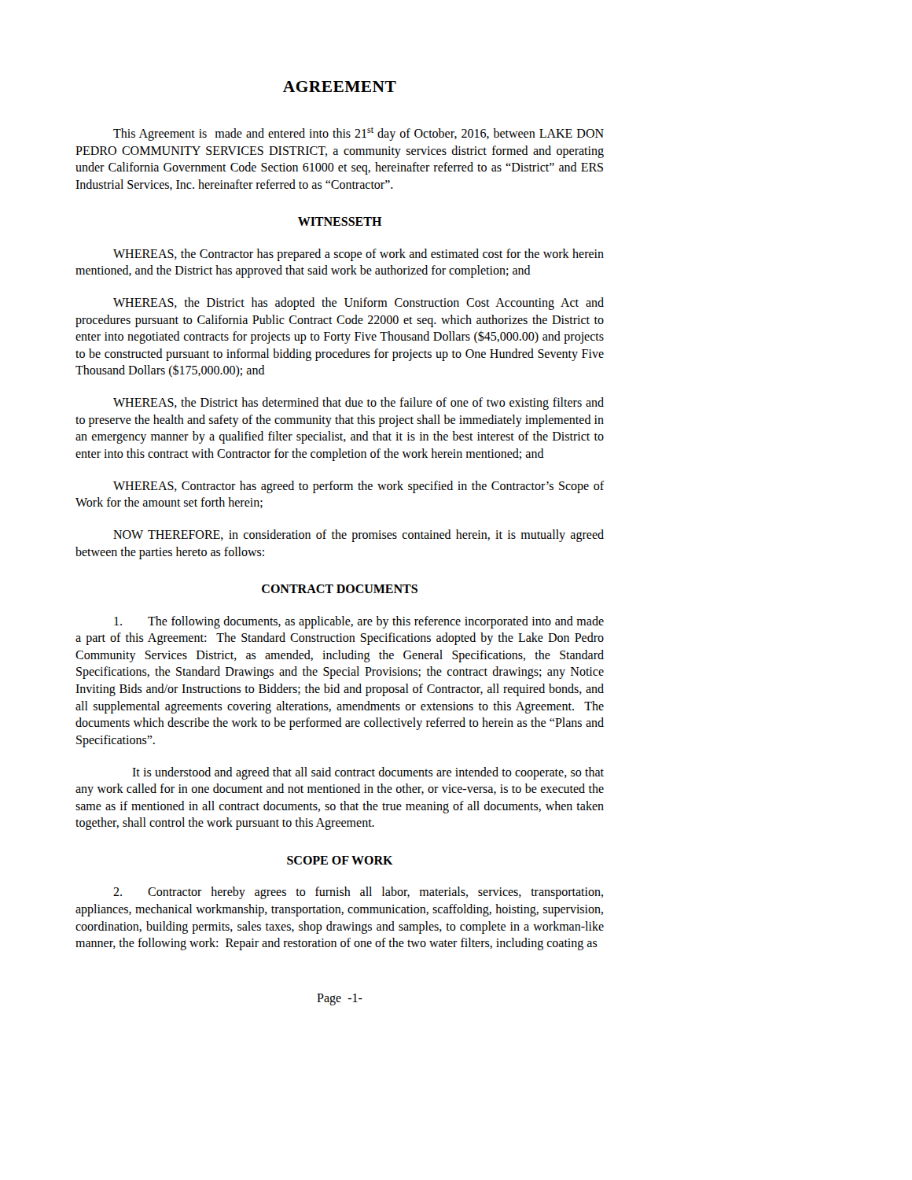AGREEMENT
This Agreement is made and entered into this 21st day of October, 2016, between LAKE DON PEDRO COMMUNITY SERVICES DISTRICT, a community services district formed and operating under California Government Code Section 61000 et seq, hereinafter referred to as “District” and ERS Industrial Services, Inc. hereinafter referred to as “Contractor”.
WITNESSETH
WHEREAS, the Contractor has prepared a scope of work and estimated cost for the work herein mentioned, and the District has approved that said work be authorized for completion; and
WHEREAS, the District has adopted the Uniform Construction Cost Accounting Act and procedures pursuant to California Public Contract Code 22000 et seq. which authorizes the District to enter into negotiated contracts for projects up to Forty Five Thousand Dollars ($45,000.00) and projects to be constructed pursuant to informal bidding procedures for projects up to One Hundred Seventy Five Thousand Dollars ($175,000.00); and
WHEREAS, the District has determined that due to the failure of one of two existing filters and to preserve the health and safety of the community that this project shall be immediately implemented in an emergency manner by a qualified filter specialist, and that it is in the best interest of the District to enter into this contract with Contractor for the completion of the work herein mentioned; and
WHEREAS, Contractor has agreed to perform the work specified in the Contractor’s Scope of Work for the amount set forth herein;
NOW THEREFORE, in consideration of the promises contained herein, it is mutually agreed between the parties hereto as follows:
CONTRACT DOCUMENTS
1.  The following documents, as applicable, are by this reference incorporated into and made a part of this Agreement: The Standard Construction Specifications adopted by the Lake Don Pedro Community Services District, as amended, including the General Specifications, the Standard Specifications, the Standard Drawings and the Special Provisions; the contract drawings; any Notice Inviting Bids and/or Instructions to Bidders; the bid and proposal of Contractor, all required bonds, and all supplemental agreements covering alterations, amendments or extensions to this Agreement. The documents which describe the work to be performed are collectively referred to herein as the “Plans and Specifications”.
It is understood and agreed that all said contract documents are intended to cooperate, so that any work called for in one document and not mentioned in the other, or vice-versa, is to be executed the same as if mentioned in all contract documents, so that the true meaning of all documents, when taken together, shall control the work pursuant to this Agreement.
SCOPE OF WORK
2.  Contractor hereby agrees to furnish all labor, materials, services, transportation, appliances, mechanical workmanship, transportation, communication, scaffolding, hoisting, supervision, coordination, building permits, sales taxes, shop drawings and samples, to complete in a workman-like manner, the following work: Repair and restoration of one of the two water filters, including coating as
Page -1-